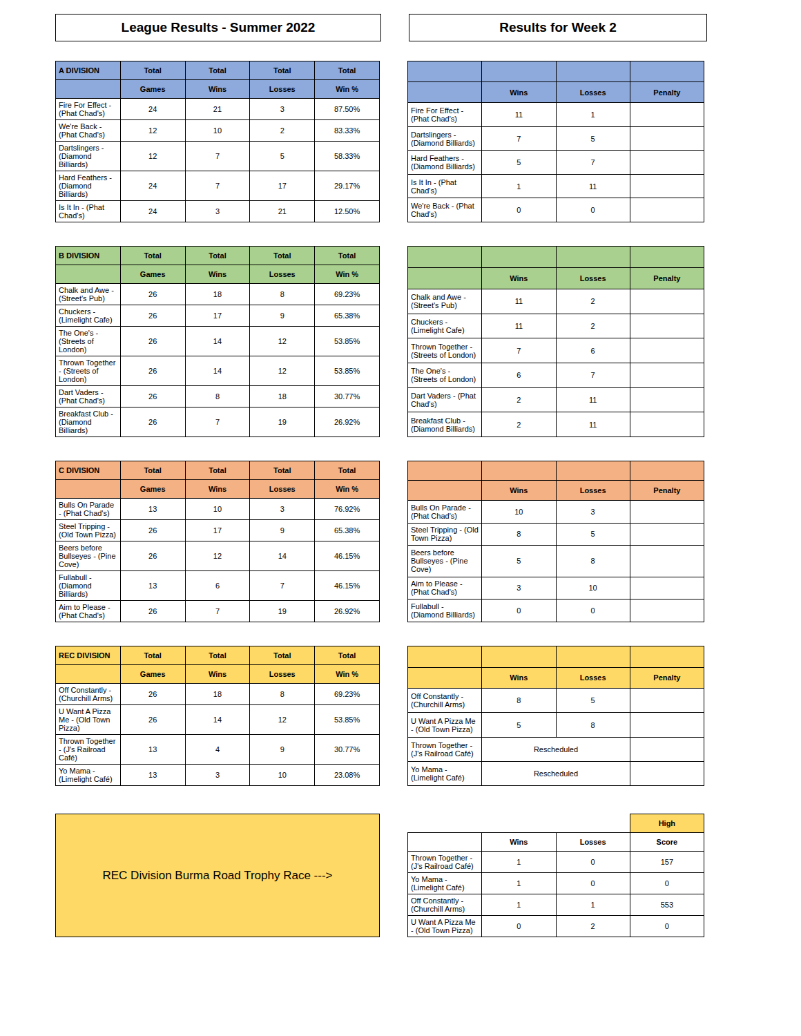League Results - Summer 2022
Results for Week 2
| A DIVISION | Total | Total | Total | Total |
| | Games | Wins | Losses | Win % |
| Fire For Effect - (Phat Chad's) | 24 | 21 | 3 | 87.50% |
| We're Back - (Phat Chad's) | 12 | 10 | 2 | 83.33% |
| Dartslingers - (Diamond Billiards) | 12 | 7 | 5 | 58.33% |
| Hard Feathers - (Diamond Billiards) | 24 | 7 | 17 | 29.17% |
| Is It In - (Phat Chad's) | 24 | 3 | 21 | 12.50% |
| | Wins | Losses | Penalty |
| Fire For Effect - (Phat Chad's) | 11 | 1 | |
| Dartslingers - (Diamond Billiards) | 7 | 5 | |
| Hard Feathers - (Diamond Billiards) | 5 | 7 | |
| Is It In - (Phat Chad's) | 1 | 11 | |
| We're Back - (Phat Chad's) | 0 | 0 | |
| B DIVISION | Total | Total | Total | Total |
| | Games | Wins | Losses | Win % |
| Chalk and Awe - (Street's Pub) | 26 | 18 | 8 | 69.23% |
| Chuckers - (Limelight Cafe) | 26 | 17 | 9 | 65.38% |
| The One's - (Streets of London) | 26 | 14 | 12 | 53.85% |
| Thrown Together - (Streets of London) | 26 | 14 | 12 | 53.85% |
| Dart Vaders - (Phat Chad's) | 26 | 8 | 18 | 30.77% |
| Breakfast Club - (Diamond Billiards) | 26 | 7 | 19 | 26.92% |
| | Wins | Losses | Penalty |
| Chalk and Awe - (Street's Pub) | 11 | 2 | |
| Chuckers - (Limelight Cafe) | 11 | 2 | |
| Thrown Together - (Streets of London) | 7 | 6 | |
| The One's - (Streets of London) | 6 | 7 | |
| Dart Vaders - (Phat Chad's) | 2 | 11 | |
| Breakfast Club - (Diamond Billiards) | 2 | 11 | |
| C DIVISION | Total | Total | Total | Total |
| | Games | Wins | Losses | Win % |
| Bulls On Parade - (Phat Chad's) | 13 | 10 | 3 | 76.92% |
| Steel Tripping - (Old Town Pizza) | 26 | 17 | 9 | 65.38% |
| Beers before Bullseyes - (Pine Cove) | 26 | 12 | 14 | 46.15% |
| Fullabull - (Diamond Billiards) | 13 | 6 | 7 | 46.15% |
| Aim to Please - (Phat Chad's) | 26 | 7 | 19 | 26.92% |
| | Wins | Losses | Penalty |
| Bulls On Parade - (Phat Chad's) | 10 | 3 | |
| Steel Tripping - (Old Town Pizza) | 8 | 5 | |
| Beers before Bullseyes - (Pine Cove) | 5 | 8 | |
| Aim to Please - (Phat Chad's) | 3 | 10 | |
| Fullabull - (Diamond Billiards) | 0 | 0 | |
| REC DIVISION | Total | Total | Total | Total |
| | Games | Wins | Losses | Win % |
| Off Constantly - (Churchill Arms) | 26 | 18 | 8 | 69.23% |
| U Want A Pizza Me - (Old Town Pizza) | 26 | 14 | 12 | 53.85% |
| Thrown Together - (J's Railroad Café) | 13 | 4 | 9 | 30.77% |
| Yo Mama - (Limelight Café) | 13 | 3 | 10 | 23.08% |
| | Wins | Losses | Penalty |
| Off Constantly - (Churchill Arms) | 8 | 5 | |
| U Want A Pizza Me - (Old Town Pizza) | 5 | 8 | |
| Thrown Together - (J's Railroad Café) | Rescheduled | |
| Yo Mama - (Limelight Café) | Rescheduled | |
REC Division Burma Road Trophy Race --->
| | | | High |
| | Wins | Losses | Score |
| Thrown Together - (J's Railroad Café) | 1 | 0 | 157 |
| Yo Mama - (Limelight Café) | 1 | 0 | 0 |
| Off Constantly - (Churchill Arms) | 1 | 1 | 553 |
| U Want A Pizza Me - (Old Town Pizza) | 0 | 2 | 0 |